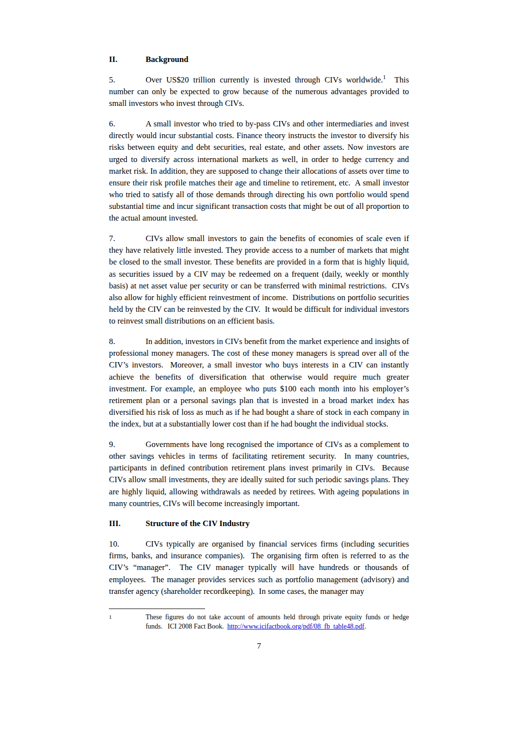II. Background
5. Over US$20 trillion currently is invested through CIVs worldwide.1 This number can only be expected to grow because of the numerous advantages provided to small investors who invest through CIVs.
6. A small investor who tried to by-pass CIVs and other intermediaries and invest directly would incur substantial costs. Finance theory instructs the investor to diversify his risks between equity and debt securities, real estate, and other assets. Now investors are urged to diversify across international markets as well, in order to hedge currency and market risk. In addition, they are supposed to change their allocations of assets over time to ensure their risk profile matches their age and timeline to retirement, etc. A small investor who tried to satisfy all of those demands through directing his own portfolio would spend substantial time and incur significant transaction costs that might be out of all proportion to the actual amount invested.
7. CIVs allow small investors to gain the benefits of economies of scale even if they have relatively little invested. They provide access to a number of markets that might be closed to the small investor. These benefits are provided in a form that is highly liquid, as securities issued by a CIV may be redeemed on a frequent (daily, weekly or monthly basis) at net asset value per security or can be transferred with minimal restrictions. CIVs also allow for highly efficient reinvestment of income. Distributions on portfolio securities held by the CIV can be reinvested by the CIV. It would be difficult for individual investors to reinvest small distributions on an efficient basis.
8. In addition, investors in CIVs benefit from the market experience and insights of professional money managers. The cost of these money managers is spread over all of the CIV’s investors. Moreover, a small investor who buys interests in a CIV can instantly achieve the benefits of diversification that otherwise would require much greater investment. For example, an employee who puts $100 each month into his employer’s retirement plan or a personal savings plan that is invested in a broad market index has diversified his risk of loss as much as if he had bought a share of stock in each company in the index, but at a substantially lower cost than if he had bought the individual stocks.
9. Governments have long recognised the importance of CIVs as a complement to other savings vehicles in terms of facilitating retirement security. In many countries, participants in defined contribution retirement plans invest primarily in CIVs. Because CIVs allow small investments, they are ideally suited for such periodic savings plans. They are highly liquid, allowing withdrawals as needed by retirees. With ageing populations in many countries, CIVs will become increasingly important.
III. Structure of the CIV Industry
10. CIVs typically are organised by financial services firms (including securities firms, banks, and insurance companies). The organising firm often is referred to as the CIV’s “manager”. The CIV manager typically will have hundreds or thousands of employees. The manager provides services such as portfolio management (advisory) and transfer agency (shareholder recordkeeping). In some cases, the manager may
1
These figures do not take account of amounts held through private equity funds or hedge funds. ICI 2008 Fact Book. http://www.icifactbook.org/pdf/08_fb_table48.pdf.
7